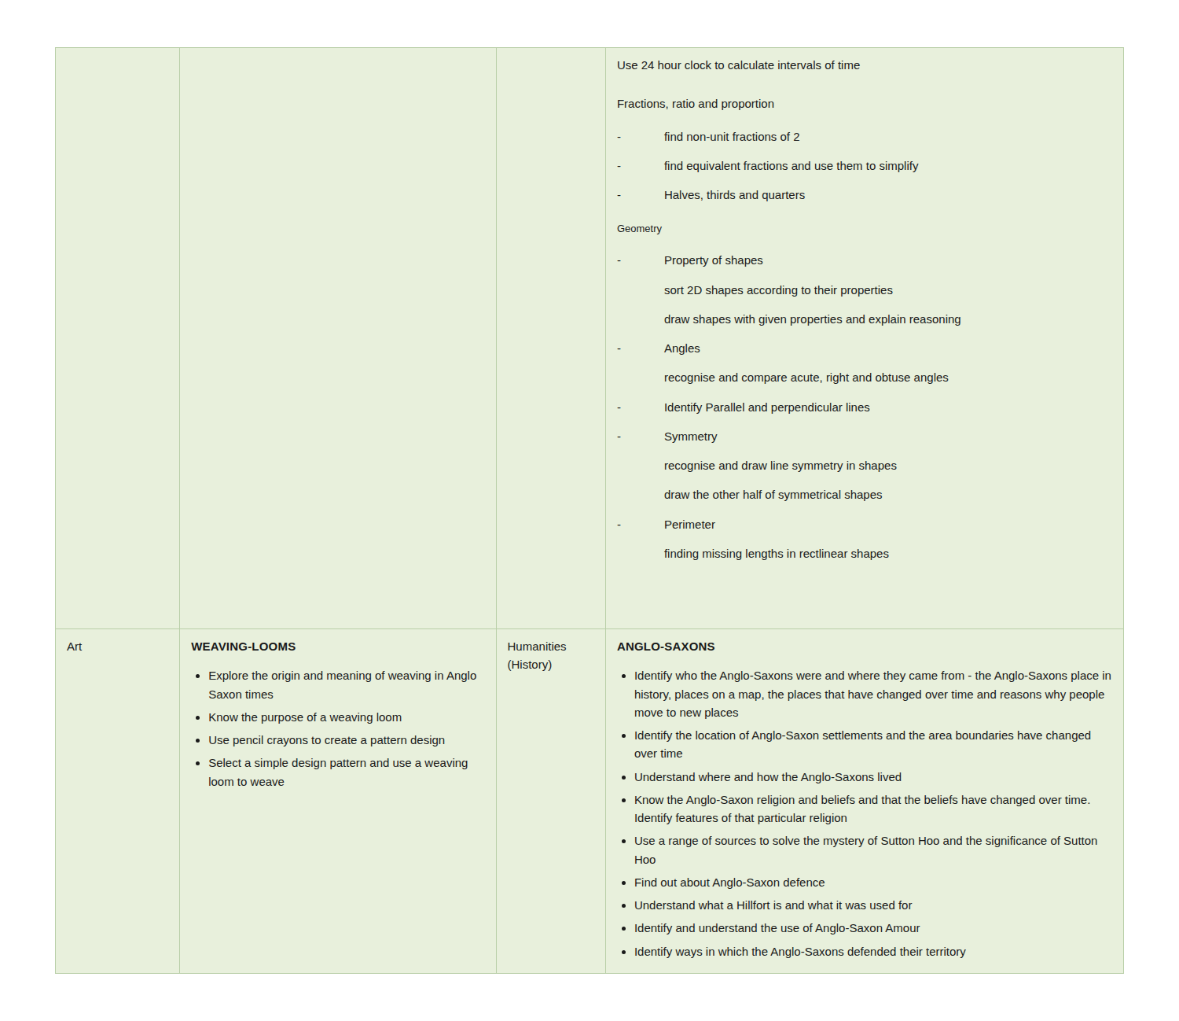| | | | Use 24 hour clock to calculate intervals of time Fractions, ratio and proportion - find non-unit fractions of 2 - find equivalent fractions and use them to simplify - Halves, thirds and quarters Geometry - Property of shapes sort 2D shapes according to their properties draw shapes with given properties and explain reasoning - Angles recognise and compare acute, right and obtuse angles - Identify Parallel and perpendicular lines - Symmetry recognise and draw line symmetry in shapes draw the other half of symmetrical shapes - Perimeter finding missing lengths in rectlinear shapes |
| Art | WEAVING-LOOMS Explore the origin and meaning of weaving in Anglo Saxon times Know the purpose of a weaving loom Use pencil crayons to create a pattern design Select a simple design pattern and use a weaving loom to weave | Humanities (History) | ANGLO-SAXONS Identify who the Anglo-Saxons were and where they came from - the Anglo-Saxons place in history, places on a map, the places that have changed over time and reasons why people move to new places Identify the location of Anglo-Saxon settlements and the area boundaries have changed over time Understand where and how the Anglo-Saxons lived Know the Anglo-Saxon religion and beliefs and that the beliefs have changed over time. Identify features of that particular religion Use a range of sources to solve the mystery of Sutton Hoo and the significance of Sutton Hoo Find out about Anglo-Saxon defence Understand what a Hillfort is and what it was used for Identify and understand the use of Anglo-Saxon Amour Identify ways in which the Anglo-Saxons defended their territory |